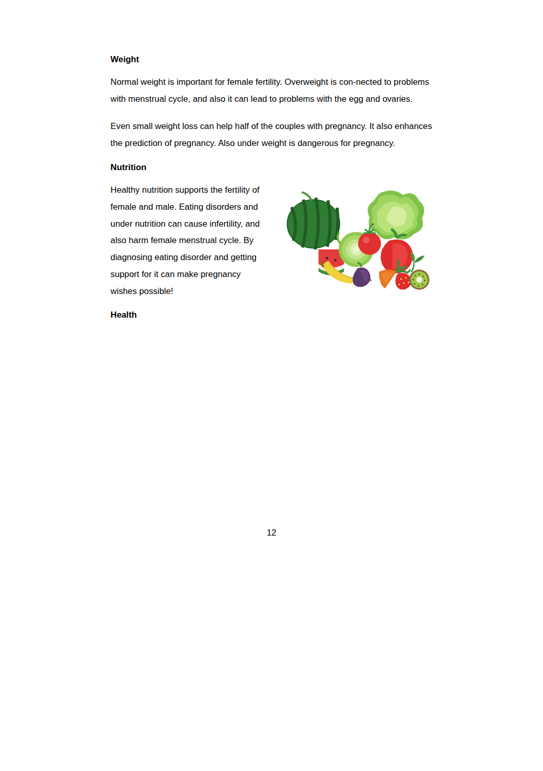Weight
Normal weight is important for female fertility. Overweight is con‑nected to problems with menstrual cycle, and also it can lead to problems with the egg and ovaries.
Even small weight loss can help half of the couples with pregnancy. It also enhances the prediction of pregnancy. Also under weight is dangerous for pregnancy.
Nutrition
Healthy nutrition supports the fertility of female and male. Eating disorders and under nutrition can cause infertility, and also harm female menstrual cycle. By diagnosing eating disorder and getting support for it can make pregnancy wishes possible!
Health
12